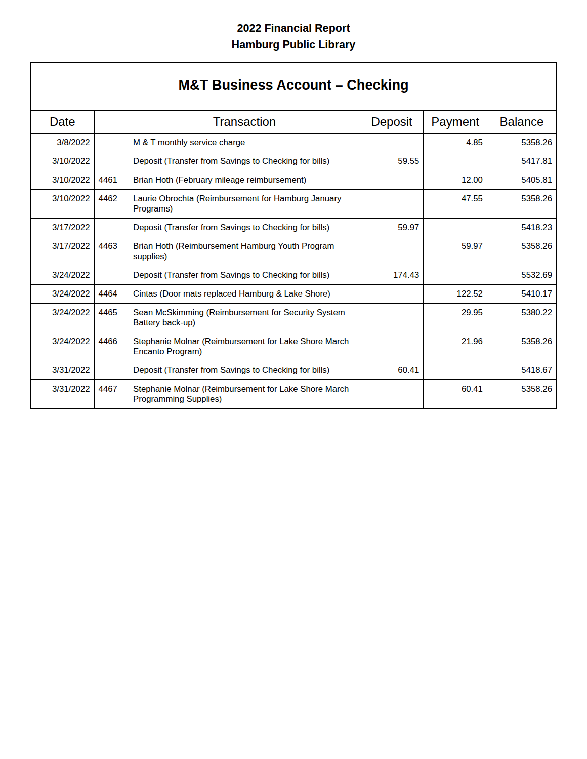2022 Financial Report
Hamburg Public Library
M&T Business Account – Checking
| Date | | Transaction | Deposit | Payment | Balance |
| --- | --- | --- | --- | --- | --- |
| 3/8/2022 | | M & T monthly service charge | | 4.85 | 5358.26 |
| 3/10/2022 | | Deposit (Transfer from Savings to Checking for bills) | 59.55 | | 5417.81 |
| 3/10/2022 | 4461 | Brian Hoth (February mileage reimbursement) | | 12.00 | 5405.81 |
| 3/10/2022 | 4462 | Laurie Obrochta (Reimbursement for Hamburg January Programs) | | 47.55 | 5358.26 |
| 3/17/2022 | | Deposit (Transfer from Savings to Checking for bills) | 59.97 | | 5418.23 |
| 3/17/2022 | 4463 | Brian Hoth (Reimbursement Hamburg Youth Program supplies) | | 59.97 | 5358.26 |
| 3/24/2022 | | Deposit (Transfer from Savings to Checking for bills) | 174.43 | | 5532.69 |
| 3/24/2022 | 4464 | Cintas (Door mats replaced Hamburg & Lake Shore) | | 122.52 | 5410.17 |
| 3/24/2022 | 4465 | Sean McSkimming (Reimbursement for Security System Battery back-up) | | 29.95 | 5380.22 |
| 3/24/2022 | 4466 | Stephanie Molnar (Reimbursement for Lake Shore March Encanto Program) | | 21.96 | 5358.26 |
| 3/31/2022 | | Deposit (Transfer from Savings to Checking for bills) | 60.41 | | 5418.67 |
| 3/31/2022 | 4467 | Stephanie Molnar (Reimbursement for Lake Shore March Programming Supplies) | | 60.41 | 5358.26 |